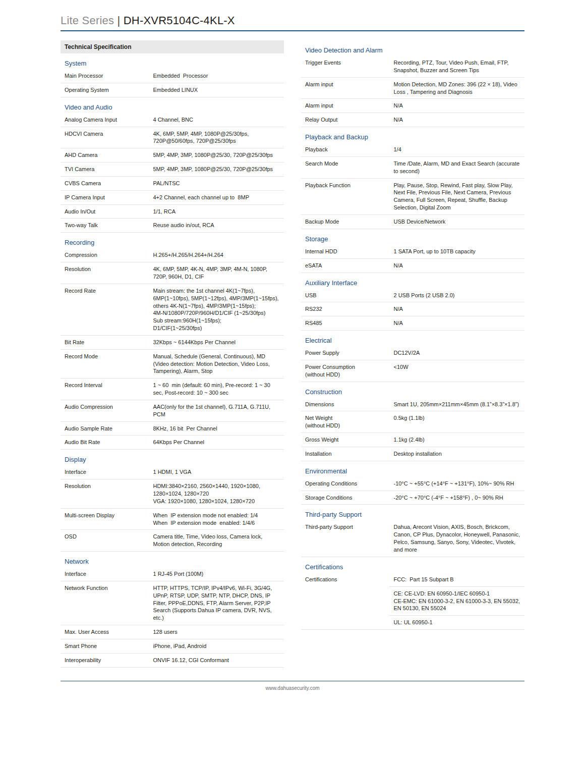Lite Series | DH-XVR5104C-4KL-X
Technical Specification
System
| Main Processor | Embedded Processor |
| Operating System | Embedded LINUX |
Video and Audio
| Analog Camera Input | 4 Channel, BNC |
| HDCVI Camera | 4K, 6MP, 5MP, 4MP, 1080P@25/30fps, 720P@50/60fps, 720P@25/30fps |
| AHD Camera | 5MP, 4MP, 3MP, 1080P@25/30, 720P@25/30fps |
| TVI Camera | 5MP, 4MP, 3MP, 1080P@25/30, 720P@25/30fps |
| CVBS Camera | PAL/NTSC |
| IP Camera Input | 4+2 Channel, each channel up to 8MP |
| Audio In/Out | 1/1, RCA |
| Two-way Talk | Reuse audio in/out, RCA |
Recording
| Compression | H.265+/H.265/H.264+/H.264 |
| Resolution | 4K, 6MP, 5MP, 4K-N, 4MP, 3MP, 4M-N, 1080P, 720P, 960H, D1, CIF |
| Record Rate | Main stream: the 1st channel 4K(1~7fps), 6MP(1~10fps), 5MP(1~12fps), 4MP/3MP(1~15fps), others 4K-N(1~7fps), 4MP/3MP(1~15fps); 4M-N/1080P/720P/960H/D1/CIF (1~25/30fps) Sub stream:960H(1~15fps); D1/CIF(1~25/30fps) |
| Bit Rate | 32Kbps ~ 6144Kbps Per Channel |
| Record Mode | Manual, Schedule (General, Continuous), MD (Video detection: Motion Detection, Video Loss, Tampering), Alarm, Stop |
| Record Interval | 1 ~ 60 min (default: 60 min), Pre-record: 1 ~ 30 sec, Post-record: 10 ~ 300 sec |
| Audio Compression | AAC(only for the 1st channel), G.711A, G.711U, PCM |
| Audio Sample Rate | 8KHz, 16 bit Per Channel |
| Audio Bit Rate | 64Kbps Per Channel |
Display
| Interface | 1 HDMI, 1 VGA |
| Resolution | HDMI:3840×2160, 2560×1440, 1920×1080, 1280×1024, 1280×720 VGA: 1920×1080, 1280×1024, 1280×720 |
| Multi-screen Display | When IP extension mode not enabled: 1/4 When IP extension mode enabled: 1/4/6 |
| OSD | Camera title, Time, Video loss, Camera lock, Motion detection, Recording |
Network
| Interface | 1 RJ-45 Port (100M) |
| Network Function | HTTP, HTTPS, TCP/IP, IPv4/IPv6, Wi-Fi, 3G/4G, UPnP, RTSP, UDP, SMTP, NTP, DHCP, DNS, IP Filter, PPPoE,DDNS, FTP, Alarm Server, P2P,IP Search (Supports Dahua IP camera, DVR, NVS, etc.) |
| Max. User Access | 128 users |
| Smart Phone | iPhone, iPad, Android |
| Interoperability | ONVIF 16.12, CGI Conformant |
Video Detection and Alarm
| Trigger Events | Recording, PTZ, Tour, Video Push, Email, FTP, Snapshot, Buzzer and Screen Tips |
| Alarm input | Motion Detection, MD Zones: 396 (22 × 18), Video Loss , Tampering and Diagnosis |
| Alarm input | N/A |
| Relay Output | N/A |
Playback and Backup
| Playback | 1/4 |
| Search Mode | Time /Date, Alarm, MD and Exact Search (accurate to second) |
| Playback Function | Play, Pause, Stop, Rewind, Fast play, Slow Play, Next File, Previous File, Next Camera, Previous Camera, Full Screen, Repeat, Shuffle, Backup Selection, Digital Zoom |
| Backup Mode | USB Device/Network |
Storage
| Internal HDD | 1 SATA Port, up to 10TB capacity |
| eSATA | N/A |
Auxiliary Interface
| USB | 2 USB Ports (2 USB 2.0) |
| RS232 | N/A |
| RS485 | N/A |
Electrical
| Power Supply | DC12V/2A |
| Power Consumption (without HDD) | <10W |
Construction
| Dimensions | Smart 1U, 205mm×211mm×45mm (8.1”×8.3”×1.8”) |
| Net Weight (without HDD) | 0.5kg (1.1lb) |
| Gross Weight | 1.1kg (2.4lb) |
| Installation | Desktop installation |
Environmental
| Operating Conditions | -10°C ~ +55°C (+14°F ~ +131°F), 10%~ 90% RH |
| Storage Conditions | -20°C ~ +70°C (-4°F ~ +158°F) , 0~ 90% RH |
Third-party Support
| Third-party Support | Dahua, Arecont Vision, AXIS, Bosch, Brickcom, Canon, CP Plus, Dynacolor, Honeywell, Panasonic, Pelco, Samsung, Sanyo, Sony, Videotec, Vivotek, and more |
Certifications
| Certifications | FCC: Part 15 Subpart B |
| CE: CE-LVD: EN 60950-1/IEC 60950-1 CE-EMC: EN 61000-3-2, EN 61000-3-3, EN 55032, EN 50130, EN 55024 |
| UL: UL 60950-1 |
www.dahuasecurity.com